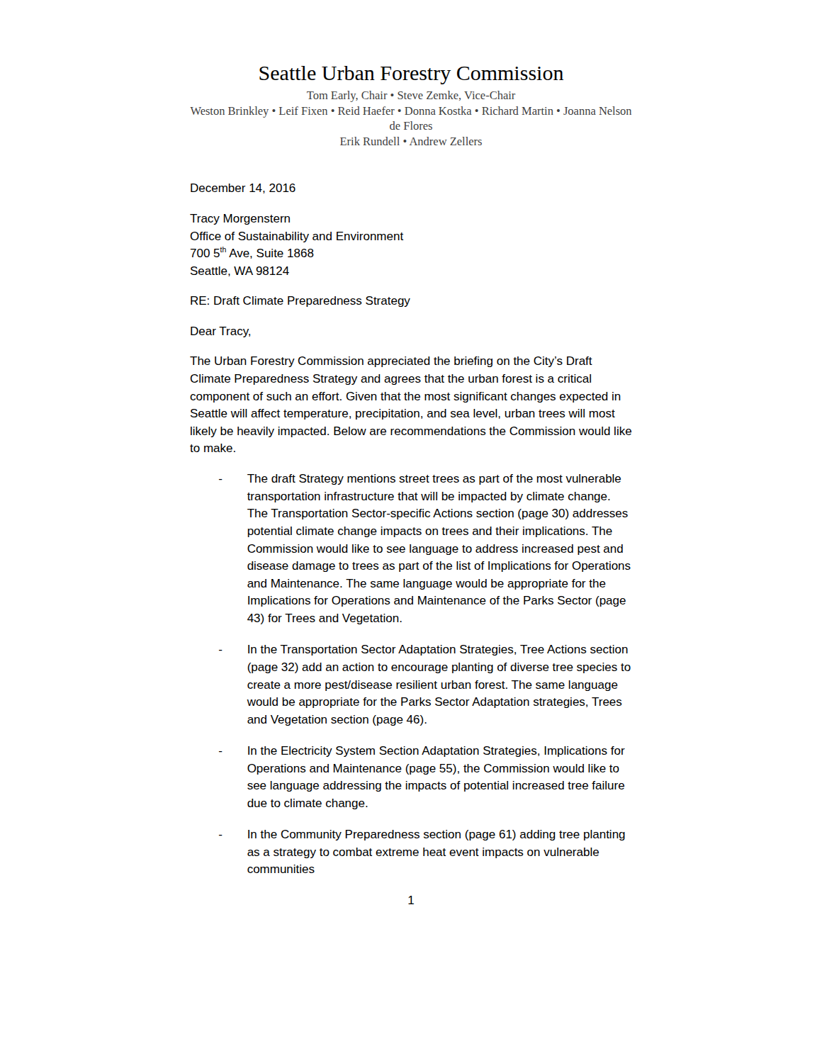Seattle Urban Forestry Commission
Tom Early, Chair • Steve Zemke, Vice-Chair
Weston Brinkley • Leif Fixen • Reid Haefer • Donna Kostka • Richard Martin • Joanna Nelson de Flores
Erik Rundell • Andrew Zellers
December 14, 2016
Tracy Morgenstern
Office of Sustainability and Environment
700 5th Ave, Suite 1868
Seattle, WA 98124
RE: Draft Climate Preparedness Strategy
Dear Tracy,
The Urban Forestry Commission appreciated the briefing on the City’s Draft Climate Preparedness Strategy and agrees that the urban forest is a critical component of such an effort. Given that the most significant changes expected in Seattle will affect temperature, precipitation, and sea level, urban trees will most likely be heavily impacted. Below are recommendations the Commission would like to make.
The draft Strategy mentions street trees as part of the most vulnerable transportation infrastructure that will be impacted by climate change. The Transportation Sector-specific Actions section (page 30) addresses potential climate change impacts on trees and their implications. The Commission would like to see language to address increased pest and disease damage to trees as part of the list of Implications for Operations and Maintenance. The same language would be appropriate for the Implications for Operations and Maintenance of the Parks Sector (page 43) for Trees and Vegetation.
In the Transportation Sector Adaptation Strategies, Tree Actions section (page 32) add an action to encourage planting of diverse tree species to create a more pest/disease resilient urban forest. The same language would be appropriate for the Parks Sector Adaptation strategies, Trees and Vegetation section (page 46).
In the Electricity System Section Adaptation Strategies, Implications for Operations and Maintenance (page 55), the Commission would like to see language addressing the impacts of potential increased tree failure due to climate change.
In the Community Preparedness section (page 61) adding tree planting as a strategy to combat extreme heat event impacts on vulnerable communities
1